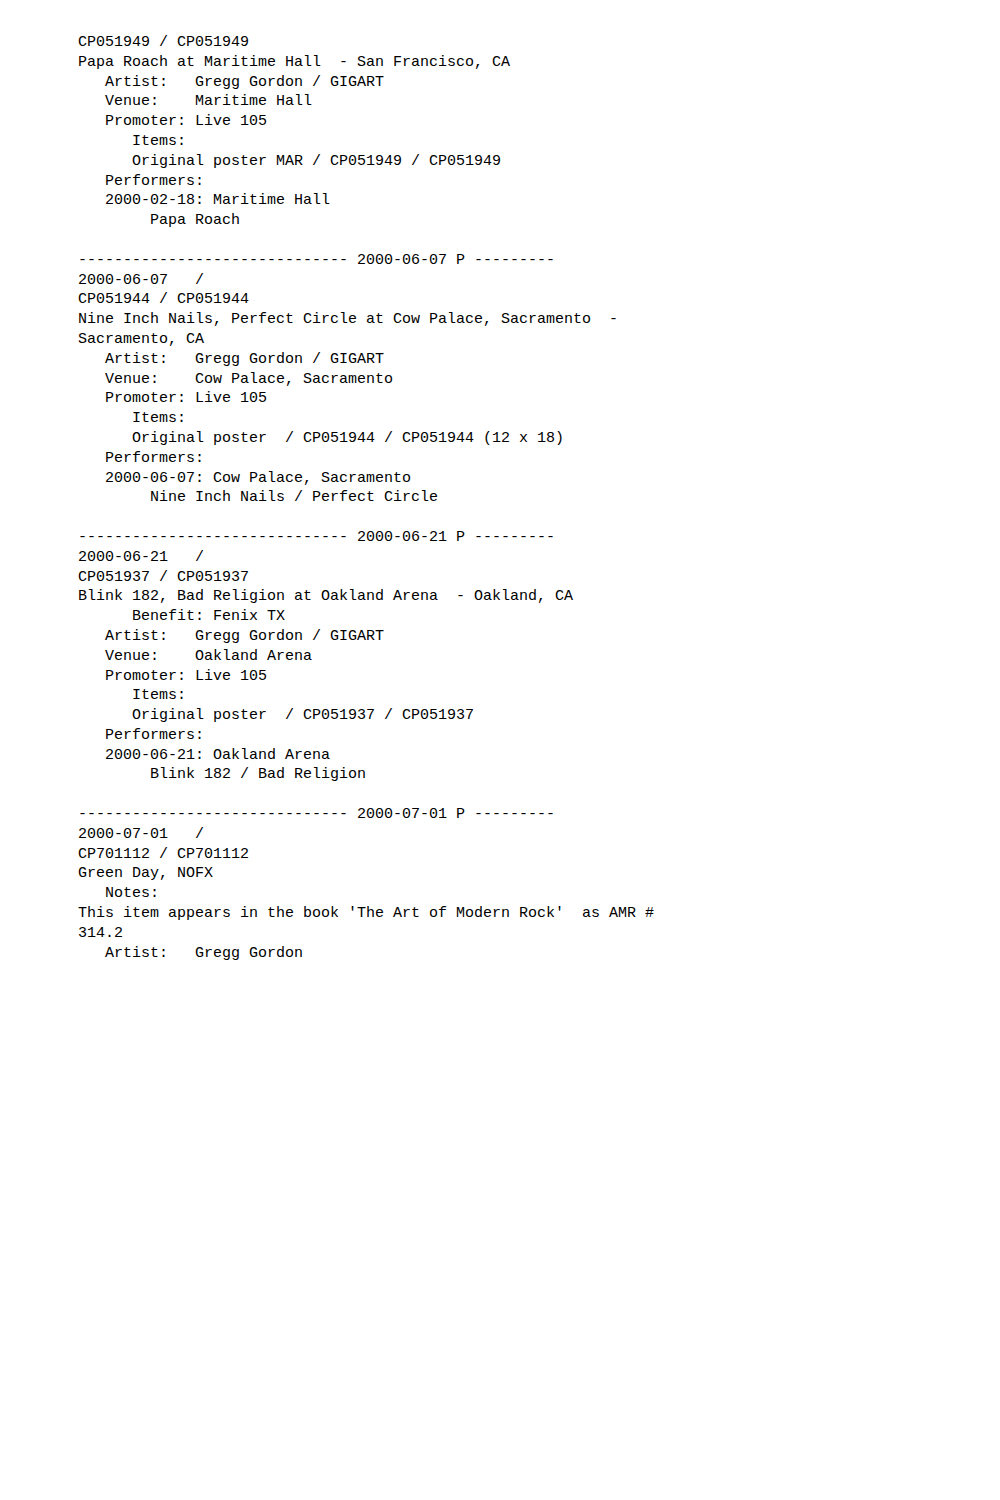CP051949 / CP051949
Papa Roach at Maritime Hall  - San Francisco, CA
   Artist:   Gregg Gordon / GIGART
   Venue:    Maritime Hall
   Promoter: Live 105
      Items:
      Original poster MAR / CP051949 / CP051949
   Performers:
   2000-02-18: Maritime Hall
        Papa Roach

------------------------------ 2000-06-07 P ---------
2000-06-07   / 
CP051944 / CP051944
Nine Inch Nails, Perfect Circle at Cow Palace, Sacramento  - 
Sacramento, CA
   Artist:   Gregg Gordon / GIGART
   Venue:    Cow Palace, Sacramento
   Promoter: Live 105
      Items:
      Original poster  / CP051944 / CP051944 (12 x 18)
   Performers:
   2000-06-07: Cow Palace, Sacramento
        Nine Inch Nails / Perfect Circle

------------------------------ 2000-06-21 P ---------
2000-06-21   / 
CP051937 / CP051937
Blink 182, Bad Religion at Oakland Arena  - Oakland, CA
      Benefit: Fenix TX
   Artist:   Gregg Gordon / GIGART
   Venue:    Oakland Arena
   Promoter: Live 105
      Items:
      Original poster  / CP051937 / CP051937
   Performers:
   2000-06-21: Oakland Arena
        Blink 182 / Bad Religion

------------------------------ 2000-07-01 P ---------
2000-07-01   / 
CP701112 / CP701112
Green Day, NOFX
   Notes:
This item appears in the book 'The Art of Modern Rock'  as AMR # 
314.2
   Artist:   Gregg Gordon